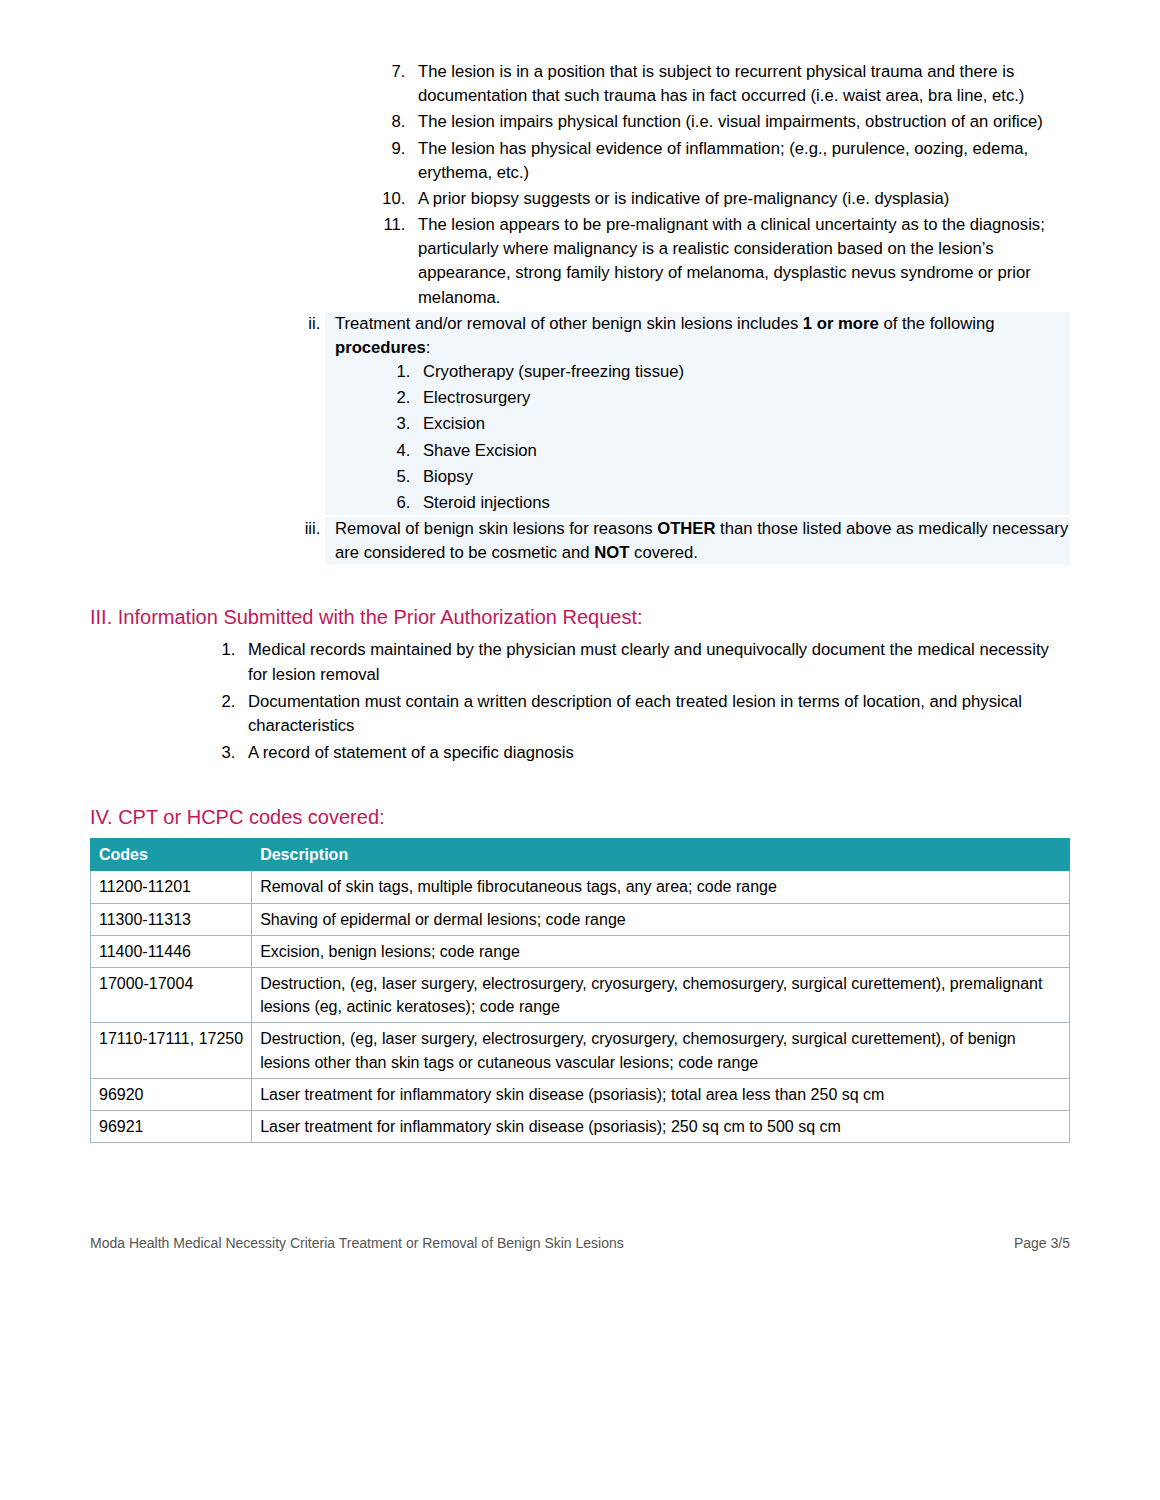The lesion is in a position that is subject to recurrent physical trauma and there is documentation that such trauma has in fact occurred (i.e. waist area, bra line, etc.)
The lesion impairs physical function (i.e. visual impairments, obstruction of an orifice)
The lesion has physical evidence of inflammation; (e.g., purulence, oozing, edema, erythema, etc.)
A prior biopsy suggests or is indicative of pre-malignancy (i.e. dysplasia)
The lesion appears to be pre-malignant with a clinical uncertainty as to the diagnosis; particularly where malignancy is a realistic consideration based on the lesion’s appearance, strong family history of melanoma, dysplastic nevus syndrome or prior melanoma.
Treatment and/or removal of other benign skin lesions includes 1 or more of the following procedures:
Cryotherapy (super-freezing tissue)
Electrosurgery
Excision
Shave Excision
Biopsy
Steroid injections
Removal of benign skin lesions for reasons OTHER than those listed above as medically necessary are considered to be cosmetic and NOT covered.
III. Information Submitted with the Prior Authorization Request:
Medical records maintained by the physician must clearly and unequivocally document the medical necessity for lesion removal
Documentation must contain a written description of each treated lesion in terms of location, and physical characteristics
A record of statement of a specific diagnosis
IV. CPT or HCPC codes covered:
| Codes | Description |
| --- | --- |
| 11200-11201 | Removal of skin tags, multiple fibrocutaneous tags, any area; code range |
| 11300-11313 | Shaving of epidermal or dermal lesions; code range |
| 11400-11446 | Excision, benign lesions; code range |
| 17000-17004 | Destruction, (eg, laser surgery, electrosurgery, cryosurgery, chemosurgery, surgical curettement), premalignant lesions (eg, actinic keratoses); code range |
| 17110-17111, 17250 | Destruction, (eg, laser surgery, electrosurgery, cryosurgery, chemosurgery, surgical curettement), of benign lesions other than skin tags or cutaneous vascular lesions; code range |
| 96920 | Laser treatment for inflammatory skin disease (psoriasis); total area less than 250 sq cm |
| 96921 | Laser treatment for inflammatory skin disease (psoriasis); 250 sq cm to 500 sq cm |
Moda Health Medical Necessity Criteria Treatment or Removal of Benign Skin Lesions Page 3/5